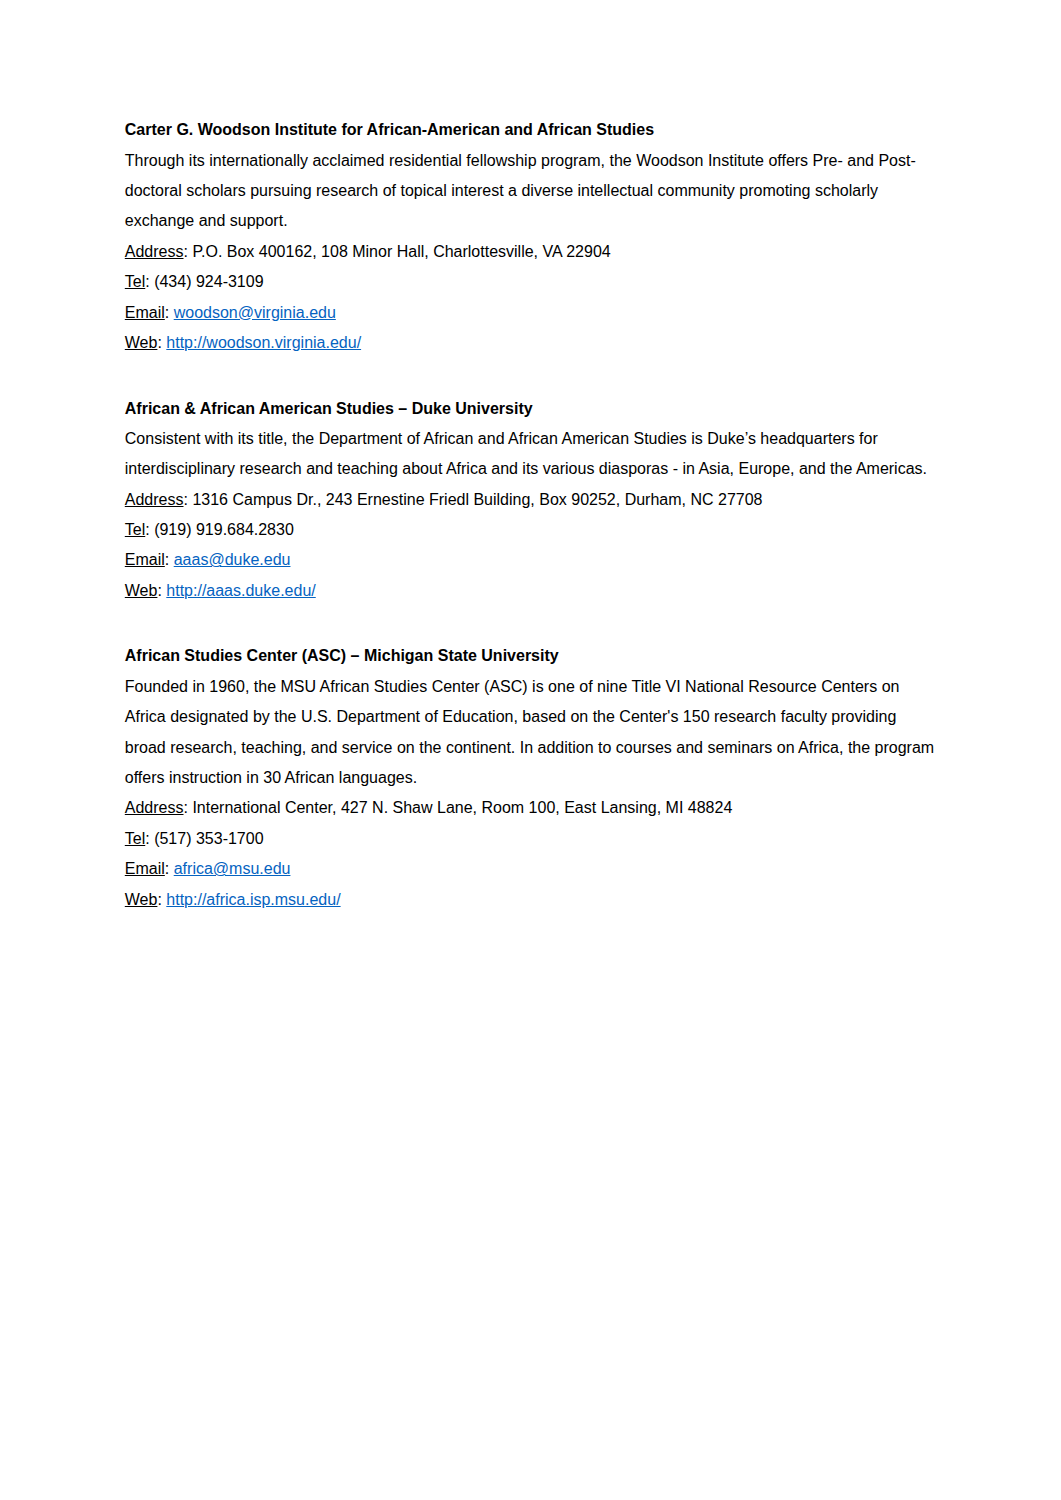Carter G. Woodson Institute for African-American and African Studies
Through its internationally acclaimed residential fellowship program, the Woodson Institute offers Pre- and Post-doctoral scholars pursuing research of topical interest a diverse intellectual community promoting scholarly exchange and support.
Address: P.O. Box 400162, 108 Minor Hall, Charlottesville, VA 22904
Tel: (434) 924-3109
Email: woodson@virginia.edu
Web: http://woodson.virginia.edu/
African & African American Studies – Duke University
Consistent with its title, the Department of African and African American Studies is Duke’s headquarters for interdisciplinary research and teaching about Africa and its various diasporas - in Asia, Europe, and the Americas.
Address: 1316 Campus Dr., 243 Ernestine Friedl Building, Box 90252, Durham, NC 27708
Tel: (919) 919.684.2830
Email: aaas@duke.edu
Web: http://aaas.duke.edu/
African Studies Center (ASC) – Michigan State University
Founded in 1960, the MSU African Studies Center (ASC) is one of nine Title VI National Resource Centers on Africa designated by the U.S. Department of Education, based on the Center's 150 research faculty providing broad research, teaching, and service on the continent. In addition to courses and seminars on Africa, the program offers instruction in 30 African languages.
Address: International Center, 427 N. Shaw Lane, Room 100, East Lansing, MI 48824
Tel: (517) 353-1700
Email: africa@msu.edu
Web: http://africa.isp.msu.edu/